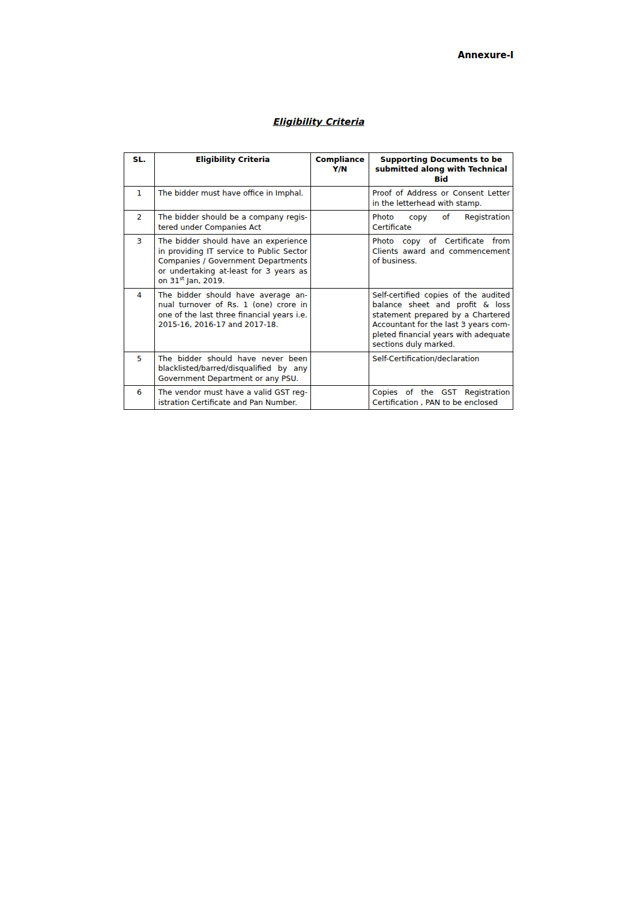Annexure-I
Eligibility Criteria
| SL. | Eligibility Criteria | Compliance Y/N | Supporting Documents to be submitted along with Technical Bid |
| --- | --- | --- | --- |
| 1 | The bidder must have office in Imphal. | | Proof of Address or Consent Letter in the letterhead with stamp. |
| 2 | The bidder should be a company registered under Companies Act | | Photo copy of Registration Certificate |
| 3 | The bidder should have an experience in providing IT service to Public Sector Companies / Government Departments or undertaking at-least for 3 years as on 31 st Jan, 2019. | | Photo copy of Certificate from Clients award and commencement of business. |
| 4 | The bidder should have average annual turnover of Rs. 1 (one) crore in one of the last three financial years i.e. 2015-16, 2016-17 and 2017-18. | | Self-certified copies of the audited balance sheet and profit & loss statement prepared by a Chartered Accountant for the last 3 years completed financial years with adequate sections duly marked. |
| 5 | The bidder should have never been blacklisted/barred/disqualified by any Government Department or any PSU. | | Self-Certification/declaration |
| 6 | The vendor must have a valid GST registration Certificate and Pan Number. | | Copies of the GST Registration Certification , PAN to be enclosed |